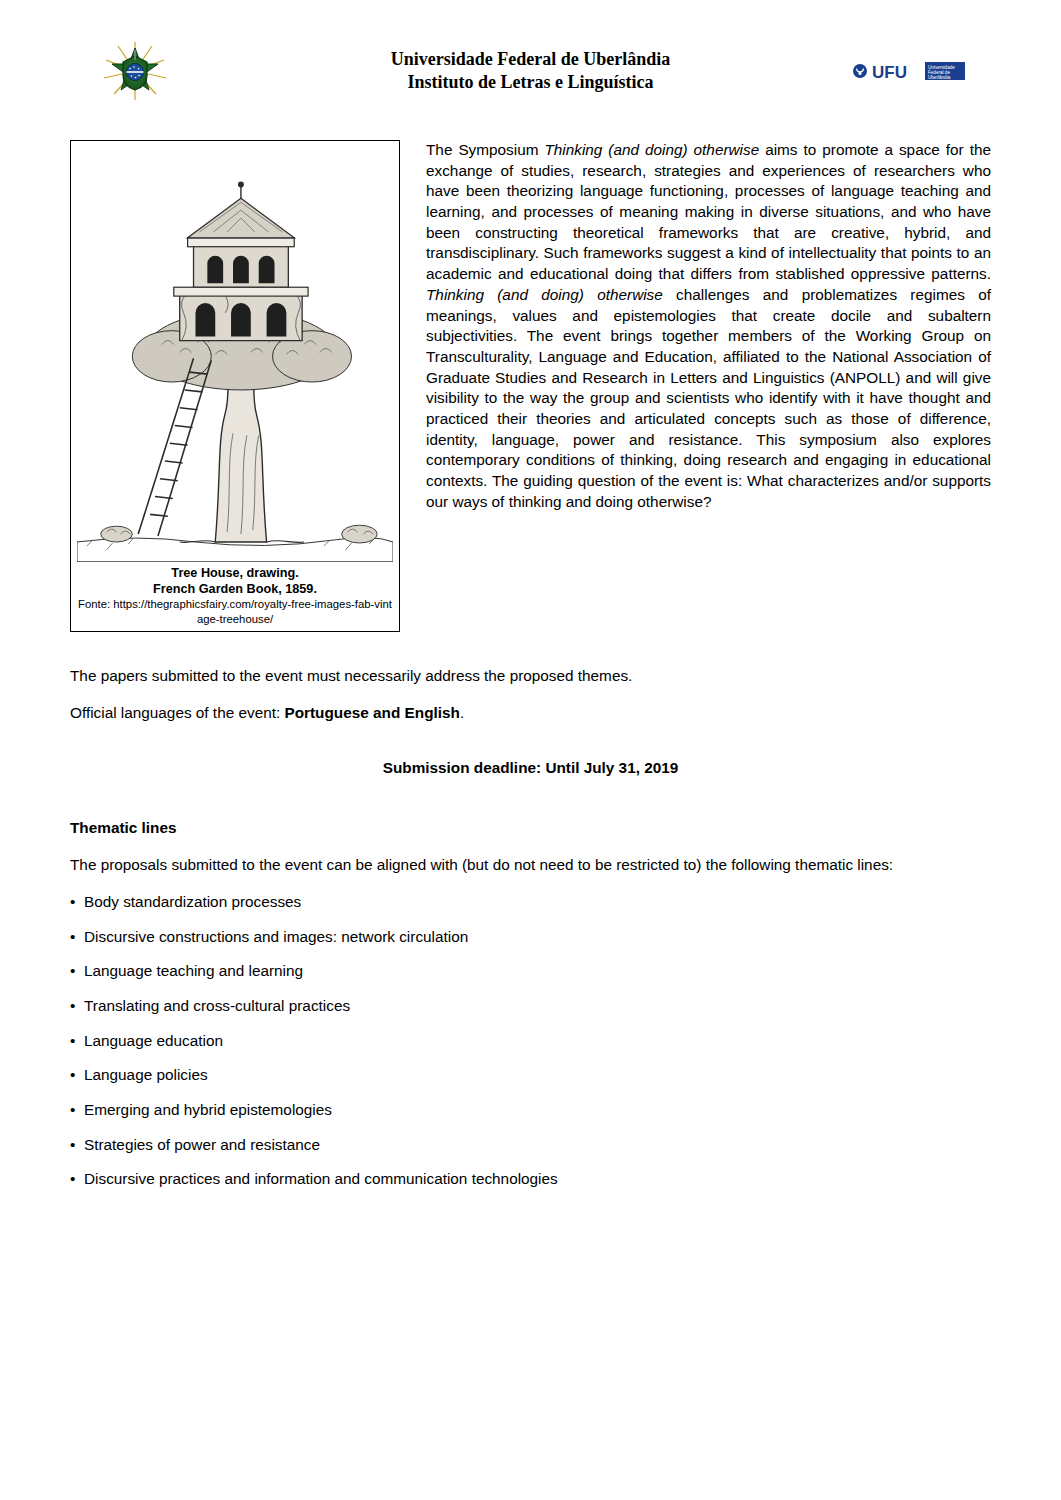Universidade Federal de Uberlândia
Instituto de Letras e Linguística
UFU Universidade Federal de Uberlândia
Tree House, drawing.
French Garden Book, 1859.
Fonte: https://thegraphicsfairy.com/royalty-free-images-fab-vintage-treehouse/
The Symposium Thinking (and doing) otherwise aims to promote a space for the exchange of studies, research, strategies and experiences of researchers who have been theorizing language functioning, processes of language teaching and learning, and processes of meaning making in diverse situations, and who have been constructing theoretical frameworks that are creative, hybrid, and transdisciplinary. Such frameworks suggest a kind of intellectuality that points to an academic and educational doing that differs from stablished oppressive patterns. Thinking (and doing) otherwise challenges and problematizes regimes of meanings, values and epistemologies that create docile and subaltern subjectivities. The event brings together members of the Working Group on Transculturality, Language and Education, affiliated to the National Association of Graduate Studies and Research in Letters and Linguistics (ANPOLL) and will give visibility to the way the group and scientists who identify with it have thought and practiced their theories and articulated concepts such as those of difference, identity, language, power and resistance. This symposium also explores contemporary conditions of thinking, doing research and engaging in educational contexts. The guiding question of the event is: What characterizes and/or supports our ways of thinking and doing otherwise?
The papers submitted to the event must necessarily address the proposed themes.
Official languages of the event: Portuguese and English.
Submission deadline: Until July 31, 2019
Thematic lines
The proposals submitted to the event can be aligned with (but do not need to be restricted to) the following thematic lines:
Body standardization processes
Discursive constructions and images: network circulation
Language teaching and learning
Translating and cross-cultural practices
Language education
Language policies
Emerging and hybrid epistemologies
Strategies of power and resistance
Discursive practices and information and communication technologies